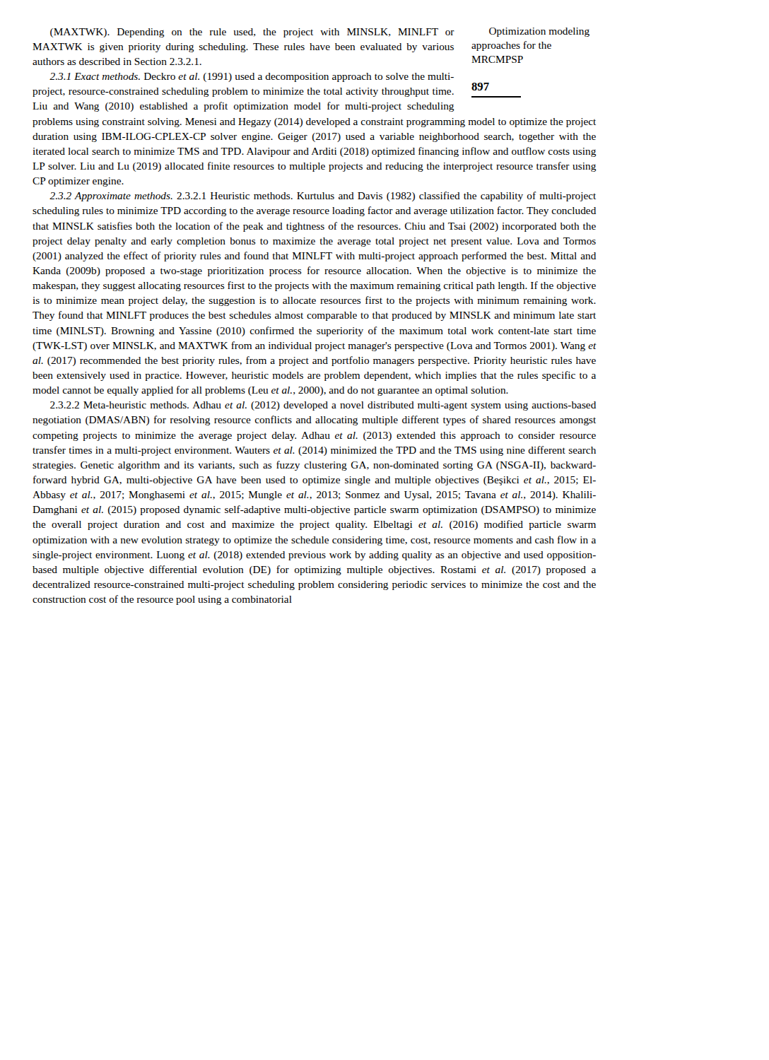Optimization modeling approaches for the MRCMPSP
897
(MAXTWK). Depending on the rule used, the project with MINSLK, MINLFT or MAXTWK is given priority during scheduling. These rules have been evaluated by various authors as described in Section 2.3.2.1.
2.3.1 Exact methods. Deckro et al. (1991) used a decomposition approach to solve the multi-project, resource-constrained scheduling problem to minimize the total activity throughput time. Liu and Wang (2010) established a profit optimization model for multi-project scheduling problems using constraint solving. Menesi and Hegazy (2014) developed a constraint programming model to optimize the project duration using IBM-ILOG-CPLEX-CP solver engine. Geiger (2017) used a variable neighborhood search, together with the iterated local search to minimize TMS and TPD. Alavipour and Arditi (2018) optimized financing inflow and outflow costs using LP solver. Liu and Lu (2019) allocated finite resources to multiple projects and reducing the interproject resource transfer using CP optimizer engine.
2.3.2 Approximate methods. 2.3.2.1 Heuristic methods. Kurtulus and Davis (1982) classified the capability of multi-project scheduling rules to minimize TPD according to the average resource loading factor and average utilization factor. They concluded that MINSLK satisfies both the location of the peak and tightness of the resources. Chiu and Tsai (2002) incorporated both the project delay penalty and early completion bonus to maximize the average total project net present value. Lova and Tormos (2001) analyzed the effect of priority rules and found that MINLFT with multi-project approach performed the best. Mittal and Kanda (2009b) proposed a two-stage prioritization process for resource allocation. When the objective is to minimize the makespan, they suggest allocating resources first to the projects with the maximum remaining critical path length. If the objective is to minimize mean project delay, the suggestion is to allocate resources first to the projects with minimum remaining work. They found that MINLFT produces the best schedules almost comparable to that produced by MINSLK and minimum late start time (MINLST). Browning and Yassine (2010) confirmed the superiority of the maximum total work content-late start time (TWK-LST) over MINSLK, and MAXTWK from an individual project manager's perspective (Lova and Tormos 2001). Wang et al. (2017) recommended the best priority rules, from a project and portfolio managers perspective. Priority heuristic rules have been extensively used in practice. However, heuristic models are problem dependent, which implies that the rules specific to a model cannot be equally applied for all problems (Leu et al., 2000), and do not guarantee an optimal solution.
2.3.2.2 Meta-heuristic methods. Adhau et al. (2012) developed a novel distributed multi-agent system using auctions-based negotiation (DMAS/ABN) for resolving resource conflicts and allocating multiple different types of shared resources amongst competing projects to minimize the average project delay. Adhau et al. (2013) extended this approach to consider resource transfer times in a multi-project environment. Wauters et al. (2014) minimized the TPD and the TMS using nine different search strategies. Genetic algorithm and its variants, such as fuzzy clustering GA, non-dominated sorting GA (NSGA-II), backward-forward hybrid GA, multi-objective GA have been used to optimize single and multiple objectives (Beşikci et al., 2015; El-Abbasy et al., 2017; Monghasemi et al., 2015; Mungle et al., 2013; Sonmez and Uysal, 2015; Tavana et al., 2014). Khalili-Damghani et al. (2015) proposed dynamic self-adaptive multi-objective particle swarm optimization (DSAMPSO) to minimize the overall project duration and cost and maximize the project quality. Elbeltagi et al. (2016) modified particle swarm optimization with a new evolution strategy to optimize the schedule considering time, cost, resource moments and cash flow in a single-project environment. Luong et al. (2018) extended previous work by adding quality as an objective and used opposition-based multiple objective differential evolution (DE) for optimizing multiple objectives. Rostami et al. (2017) proposed a decentralized resource-constrained multi-project scheduling problem considering periodic services to minimize the cost and the construction cost of the resource pool using a combinatorial